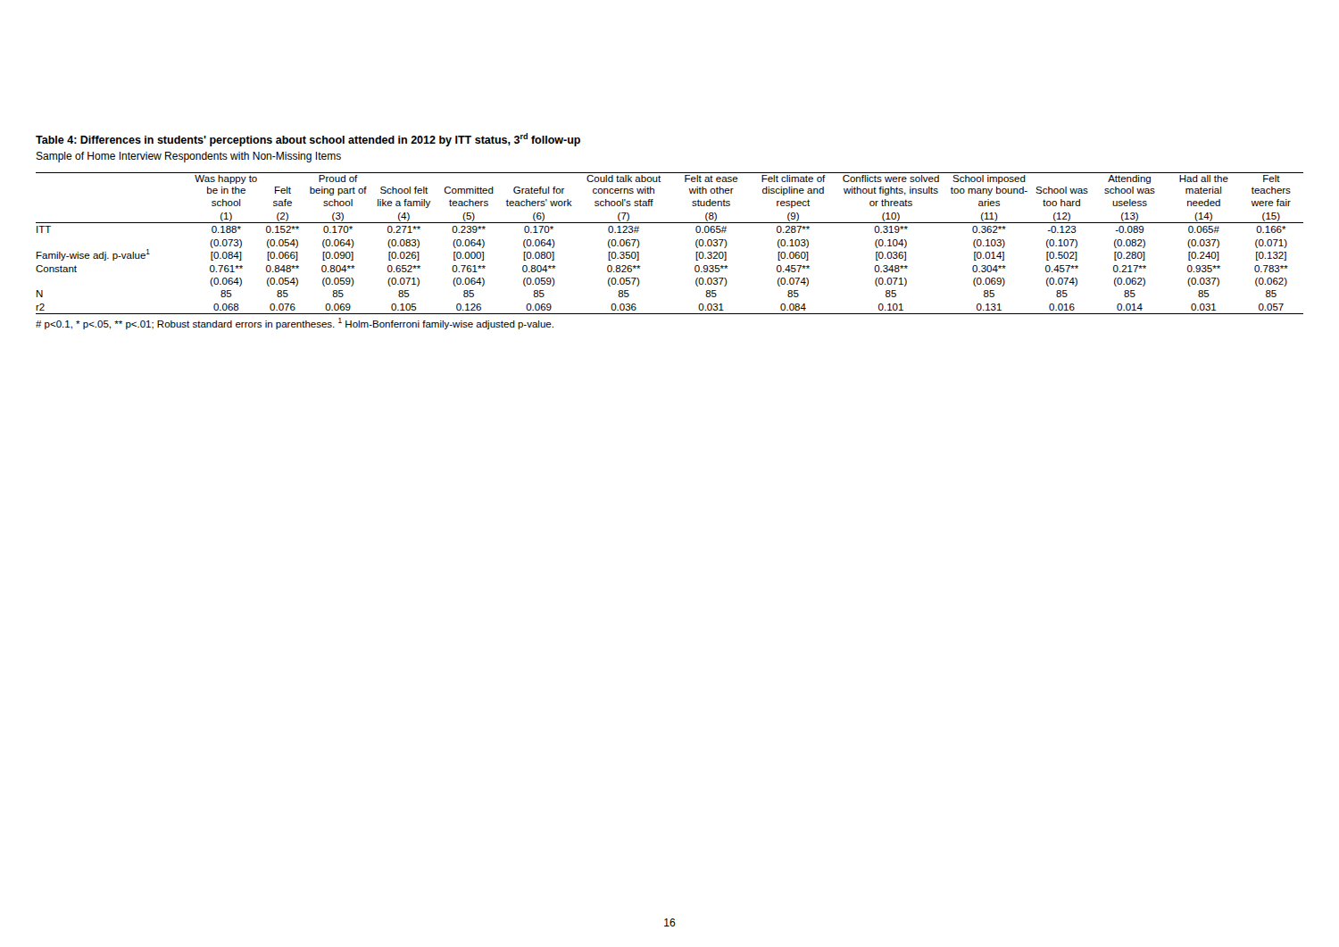Table 4: Differences in students' perceptions about school attended in 2012 by ITT status, 3rd follow-up
Sample of Home Interview Respondents with Non-Missing Items
| | Was happy to be in the school | Felt safe | Proud of being part of school | School felt like a family | Committed teachers | Grateful for teachers' work | Could talk about concerns with school's staff | Felt at ease with other students | Felt climate of discipline and respect | Conflicts were solved without fights, insults or threats | School imposed too many bound-aries | School was too hard | Attending school was useless | Had all the material needed | Felt teachers were fair |
| --- | --- | --- | --- | --- | --- | --- | --- | --- | --- | --- | --- | --- | --- | --- | --- |
| | (1) | (2) | (3) | (4) | (5) | (6) | (7) | (8) | (9) | (10) | (11) | (12) | (13) | (14) | (15) |
| ITT | 0.188* | 0.152** | 0.170* | 0.271** | 0.239** | 0.170* | 0.123# | 0.065# | 0.287** | 0.319** | 0.362** | -0.123 | -0.089 | 0.065# | 0.166* |
| | (0.073) | (0.054) | (0.064) | (0.083) | (0.064) | (0.064) | (0.067) | (0.037) | (0.103) | (0.104) | (0.103) | (0.107) | (0.082) | (0.037) | (0.071) |
| Family-wise adj. p-value 1 | [0.084] | [0.066] | [0.090] | [0.026] | [0.000] | [0.080] | [0.350] | [0.320] | [0.060] | [0.036] | [0.014] | [0.502] | [0.280] | [0.240] | [0.132] |
| Constant | 0.761** | 0.848** | 0.804** | 0.652** | 0.761** | 0.804** | 0.826** | 0.935** | 0.457** | 0.348** | 0.304** | 0.457** | 0.217** | 0.935** | 0.783** |
| | (0.064) | (0.054) | (0.059) | (0.071) | (0.064) | (0.059) | (0.057) | (0.037) | (0.074) | (0.071) | (0.069) | (0.074) | (0.062) | (0.037) | (0.062) |
| N | 85 | 85 | 85 | 85 | 85 | 85 | 85 | 85 | 85 | 85 | 85 | 85 | 85 | 85 | 85 |
| r2 | 0.068 | 0.076 | 0.069 | 0.105 | 0.126 | 0.069 | 0.036 | 0.031 | 0.084 | 0.101 | 0.131 | 0.016 | 0.014 | 0.031 | 0.057 |
# p<0.1, * p<.05, ** p<.01; Robust standard errors in parentheses. 1 Holm-Bonferroni family-wise adjusted p-value.
16